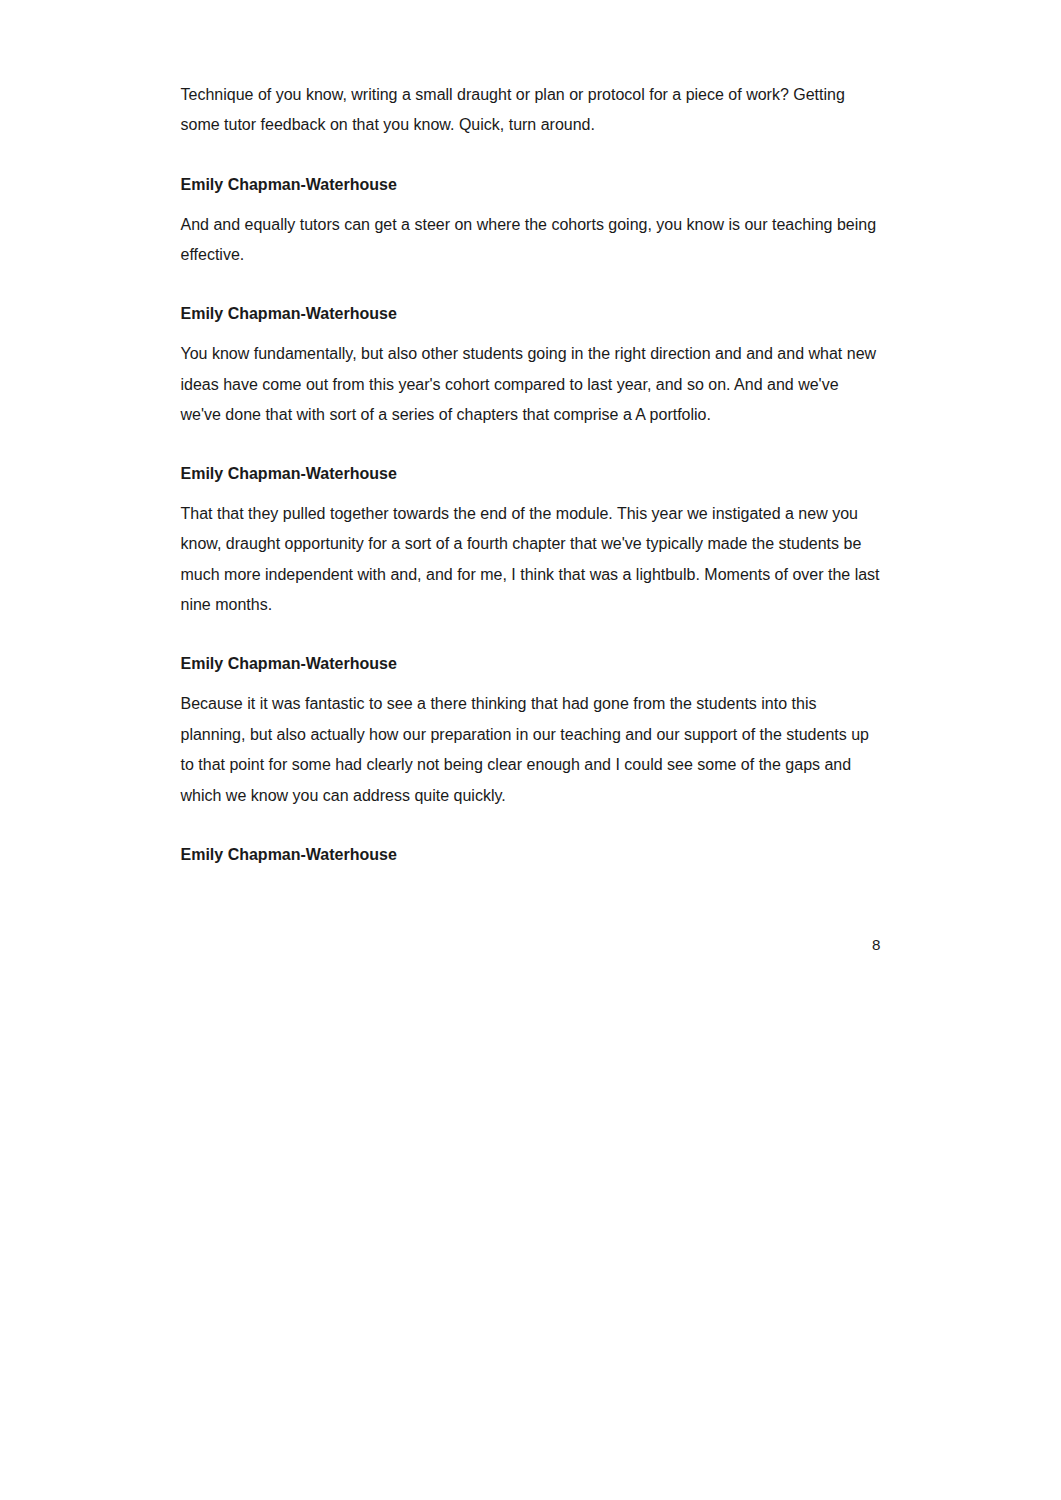Technique of you know, writing a small draught or plan or protocol for a piece of work? Getting some tutor feedback on that you know. Quick, turn around.
Emily Chapman-Waterhouse
And and equally tutors can get a steer on where the cohorts going, you know is our teaching being effective.
Emily Chapman-Waterhouse
You know fundamentally, but also other students going in the right direction and and and what new ideas have come out from this year's cohort compared to last year, and so on. And and we've we've done that with sort of a series of chapters that comprise a A portfolio.
Emily Chapman-Waterhouse
That that they pulled together towards the end of the module. This year we instigated a new you know, draught opportunity for a sort of a fourth chapter that we've typically made the students be much more independent with and, and for me, I think that was a lightbulb. Moments of over the last nine months.
Emily Chapman-Waterhouse
Because it it was fantastic to see a there thinking that had gone from the students into this planning, but also actually how our preparation in our teaching and our support of the students up to that point for some had clearly not being clear enough and I could see some of the gaps and which we know you can address quite quickly.
Emily Chapman-Waterhouse
8